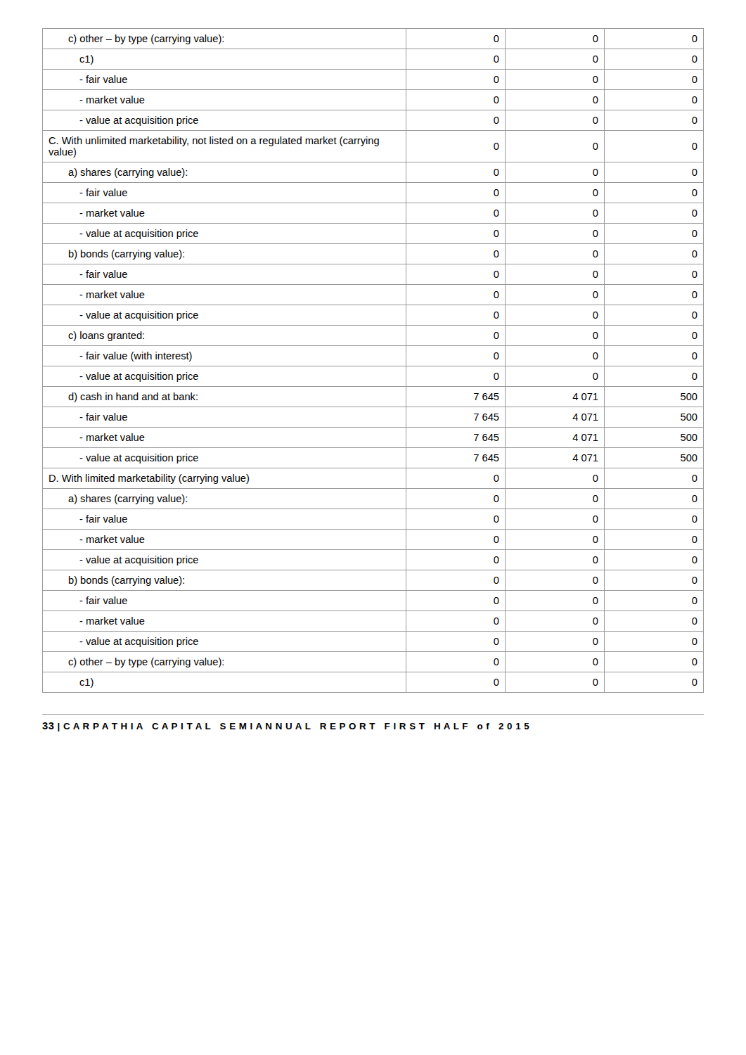| c) other – by type (carrying value): | 0 | 0 | 0 |
| c1) | 0 | 0 | 0 |
| - fair value | 0 | 0 | 0 |
| - market value | 0 | 0 | 0 |
| - value at acquisition price | 0 | 0 | 0 |
| C. With unlimited marketability, not listed on a regulated market (carrying value) | 0 | 0 | 0 |
| a) shares (carrying value): | 0 | 0 | 0 |
| - fair value | 0 | 0 | 0 |
| - market value | 0 | 0 | 0 |
| - value at acquisition price | 0 | 0 | 0 |
| b) bonds (carrying value): | 0 | 0 | 0 |
| - fair value | 0 | 0 | 0 |
| - market value | 0 | 0 | 0 |
| - value at acquisition price | 0 | 0 | 0 |
| c) loans granted: | 0 | 0 | 0 |
| - fair value (with interest) | 0 | 0 | 0 |
| - value at acquisition price | 0 | 0 | 0 |
| d) cash in hand and at bank: | 7 645 | 4 071 | 500 |
| - fair value | 7 645 | 4 071 | 500 |
| - market value | 7 645 | 4 071 | 500 |
| - value at acquisition price | 7 645 | 4 071 | 500 |
| D. With limited marketability (carrying value) | 0 | 0 | 0 |
| a) shares (carrying value): | 0 | 0 | 0 |
| - fair value | 0 | 0 | 0 |
| - market value | 0 | 0 | 0 |
| - value at acquisition price | 0 | 0 | 0 |
| b) bonds (carrying value): | 0 | 0 | 0 |
| - fair value | 0 | 0 | 0 |
| - market value | 0 | 0 | 0 |
| - value at acquisition price | 0 | 0 | 0 |
| c) other – by type (carrying value): | 0 | 0 | 0 |
| c1) | 0 | 0 | 0 |
33 | C A R P A T H I A C A P I T A L S E M I A N N U A L R E P O R T F I R S T H A L F o f 2 0 1 5